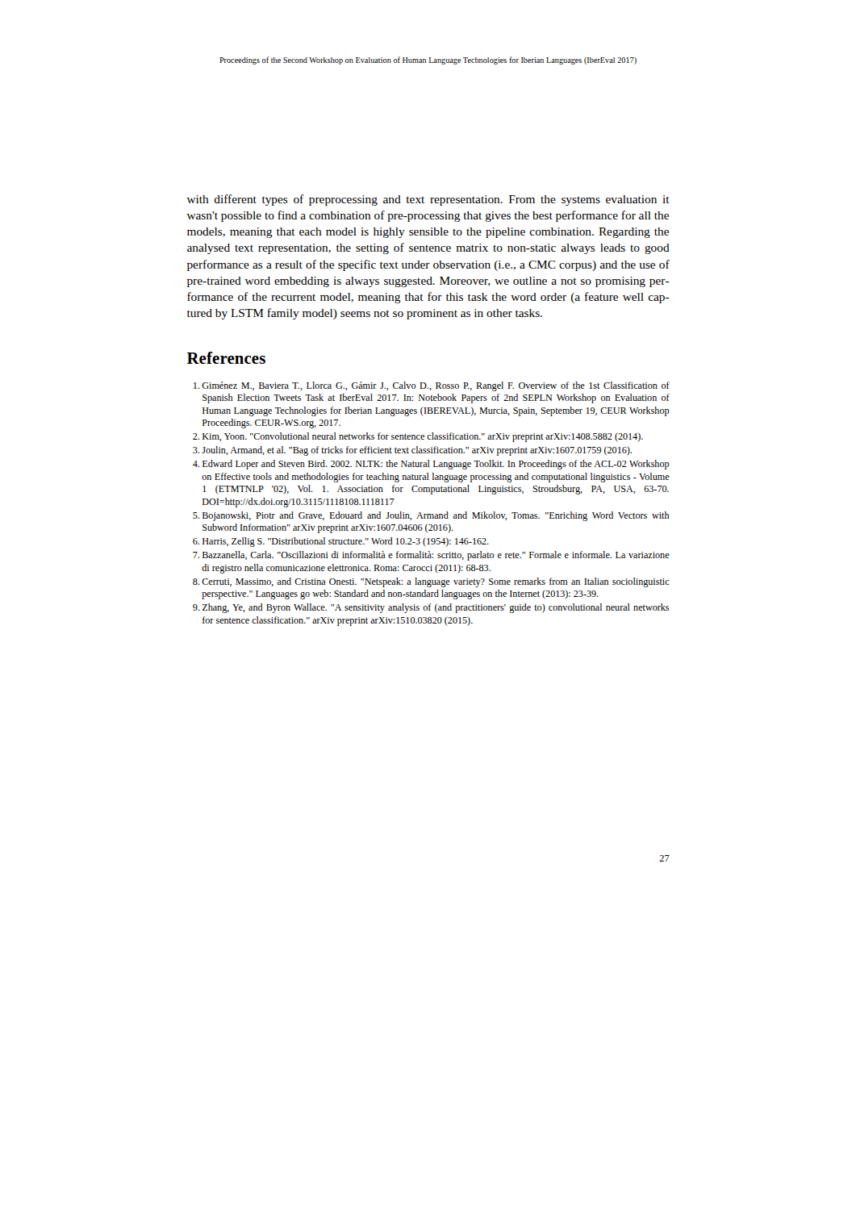Proceedings of the Second Workshop on Evaluation of Human Language Technologies for Iberian Languages (IberEval 2017)
with different types of preprocessing and text representation. From the systems evaluation it wasn't possible to find a combination of pre-processing that gives the best performance for all the models, meaning that each model is highly sensible to the pipeline combination. Regarding the analysed text representation, the setting of sentence matrix to non-static always leads to good performance as a result of the specific text under observation (i.e., a CMC corpus) and the use of pre-trained word embedding is always suggested. Moreover, we outline a not so promising performance of the recurrent model, meaning that for this task the word order (a feature well captured by LSTM family model) seems not so prominent as in other tasks.
References
Giménez M., Baviera T., Llorca G., Gámir J., Calvo D., Rosso P., Rangel F. Overview of the 1st Classification of Spanish Election Tweets Task at IberEval 2017. In: Notebook Papers of 2nd SEPLN Workshop on Evaluation of Human Language Technologies for Iberian Languages (IBEREVAL), Murcia, Spain, September 19, CEUR Workshop Proceedings. CEUR-WS.org, 2017.
Kim, Yoon. "Convolutional neural networks for sentence classification." arXiv preprint arXiv:1408.5882 (2014).
Joulin, Armand, et al. "Bag of tricks for efficient text classification." arXiv preprint arXiv:1607.01759 (2016).
Edward Loper and Steven Bird. 2002. NLTK: the Natural Language Toolkit. In Proceedings of the ACL-02 Workshop on Effective tools and methodologies for teaching natural language processing and computational linguistics - Volume 1 (ETMTNLP '02), Vol. 1. Association for Computational Linguistics, Stroudsburg, PA, USA, 63-70. DOI=http://dx.doi.org/10.3115/1118108.1118117
Bojanowski, Piotr and Grave, Edouard and Joulin, Armand and Mikolov, Tomas. "Enriching Word Vectors with Subword Information" arXiv preprint arXiv:1607.04606 (2016).
Harris, Zellig S. "Distributional structure." Word 10.2-3 (1954): 146-162.
Bazzanella, Carla. "Oscillazioni di informalità e formalità: scritto, parlato e rete." Formale e informale. La variazione di registro nella comunicazione elettronica. Roma: Carocci (2011): 68-83.
Cerruti, Massimo, and Cristina Onesti. "Netspeak: a language variety? Some remarks from an Italian sociolinguistic perspective." Languages go web: Standard and non-standard languages on the Internet (2013): 23-39.
Zhang, Ye, and Byron Wallace. "A sensitivity analysis of (and practitioners' guide to) convolutional neural networks for sentence classification." arXiv preprint arXiv:1510.03820 (2015).
27